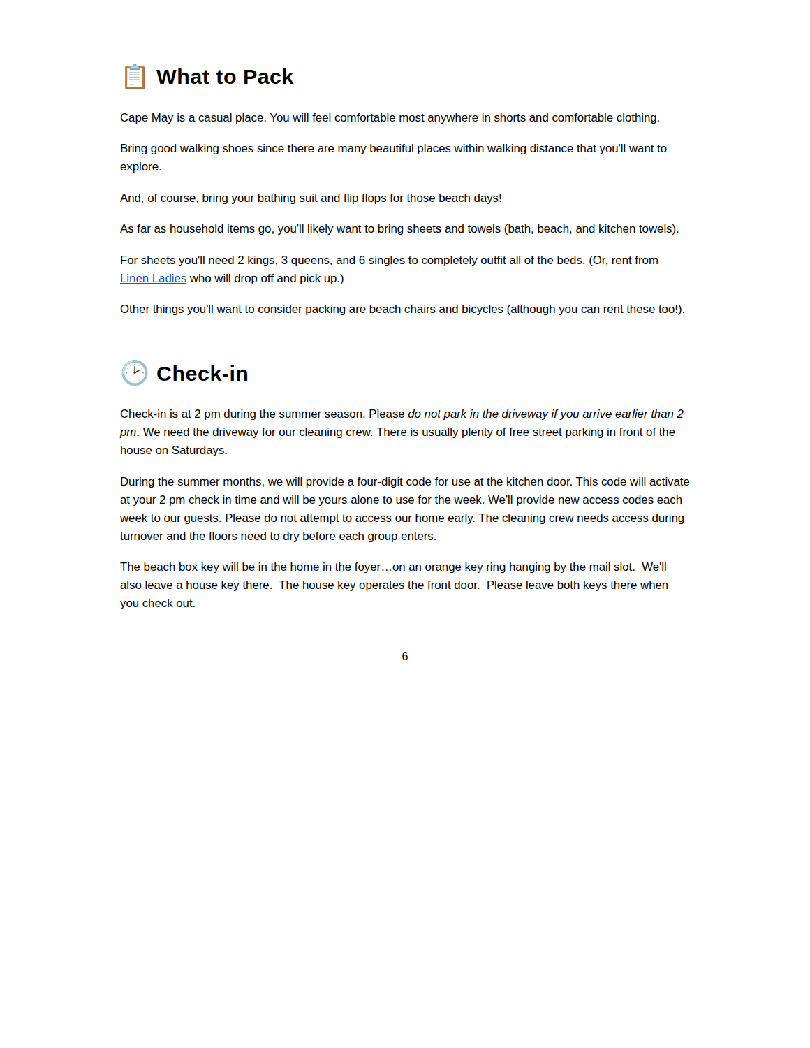📋 What to Pack
Cape May is a casual place. You will feel comfortable most anywhere in shorts and comfortable clothing.
Bring good walking shoes since there are many beautiful places within walking distance that you'll want to explore.
And, of course, bring your bathing suit and flip flops for those beach days!
As far as household items go, you'll likely want to bring sheets and towels (bath, beach, and kitchen towels).
For sheets you'll need 2 kings, 3 queens, and 6 singles to completely outfit all of the beds. (Or, rent from Linen Ladies who will drop off and pick up.)
Other things you'll want to consider packing are beach chairs and bicycles (although you can rent these too!).
🕑 Check-in
Check-in is at 2 pm during the summer season. Please do not park in the driveway if you arrive earlier than 2 pm. We need the driveway for our cleaning crew. There is usually plenty of free street parking in front of the house on Saturdays.
During the summer months, we will provide a four-digit code for use at the kitchen door. This code will activate at your 2 pm check in time and will be yours alone to use for the week. We'll provide new access codes each week to our guests. Please do not attempt to access our home early. The cleaning crew needs access during turnover and the floors need to dry before each group enters.
The beach box key will be in the home in the foyer…on an orange key ring hanging by the mail slot. We'll also leave a house key there. The house key operates the front door. Please leave both keys there when you check out.
6